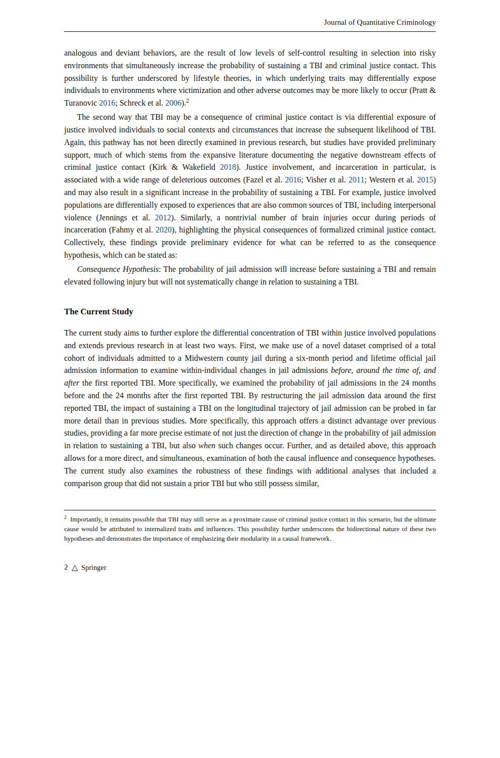Journal of Quantitative Criminology
analogous and deviant behaviors, are the result of low levels of self-control resulting in selection into risky environments that simultaneously increase the probability of sustaining a TBI and criminal justice contact. This possibility is further underscored by lifestyle theories, in which underlying traits may differentially expose individuals to environments where victimization and other adverse outcomes may be more likely to occur (Pratt & Turanovic 2016; Schreck et al. 2006).2
The second way that TBI may be a consequence of criminal justice contact is via differential exposure of justice involved individuals to social contexts and circumstances that increase the subsequent likelihood of TBI. Again, this pathway has not been directly examined in previous research, but studies have provided preliminary support, much of which stems from the expansive literature documenting the negative downstream effects of criminal justice contact (Kirk & Wakefield 2018). Justice involvement, and incarceration in particular, is associated with a wide range of deleterious outcomes (Fazel et al. 2016; Visher et al. 2011; Western et al. 2015) and may also result in a significant increase in the probability of sustaining a TBI. For example, justice involved populations are differentially exposed to experiences that are also common sources of TBI, including interpersonal violence (Jennings et al. 2012). Similarly, a nontrivial number of brain injuries occur during periods of incarceration (Fahmy et al. 2020), highlighting the physical consequences of formalized criminal justice contact. Collectively, these findings provide preliminary evidence for what can be referred to as the consequence hypothesis, which can be stated as:
Consequence Hypothesis: The probability of jail admission will increase before sustaining a TBI and remain elevated following injury but will not systematically change in relation to sustaining a TBI.
The Current Study
The current study aims to further explore the differential concentration of TBI within justice involved populations and extends previous research in at least two ways. First, we make use of a novel dataset comprised of a total cohort of individuals admitted to a Midwestern county jail during a six-month period and lifetime official jail admission information to examine within-individual changes in jail admissions before, around the time of, and after the first reported TBI. More specifically, we examined the probability of jail admissions in the 24 months before and the 24 months after the first reported TBI. By restructuring the jail admission data around the first reported TBI, the impact of sustaining a TBI on the longitudinal trajectory of jail admission can be probed in far more detail than in previous studies. More specifically, this approach offers a distinct advantage over previous studies, providing a far more precise estimate of not just the direction of change in the probability of jail admission in relation to sustaining a TBI, but also when such changes occur. Further, and as detailed above, this approach allows for a more direct, and simultaneous, examination of both the causal influence and consequence hypotheses. The current study also examines the robustness of these findings with additional analyses that included a comparison group that did not sustain a prior TBI but who still possess similar,
2 Importantly, it remains possible that TBI may still serve as a proximate cause of criminal justice contact in this scenario, but the ultimate cause would be attributed to internalized traits and influences. This possibility further underscores the bidirectional nature of these two hypotheses and demonstrates the importance of emphasizing their modularity in a causal framework.
2 △ Springer